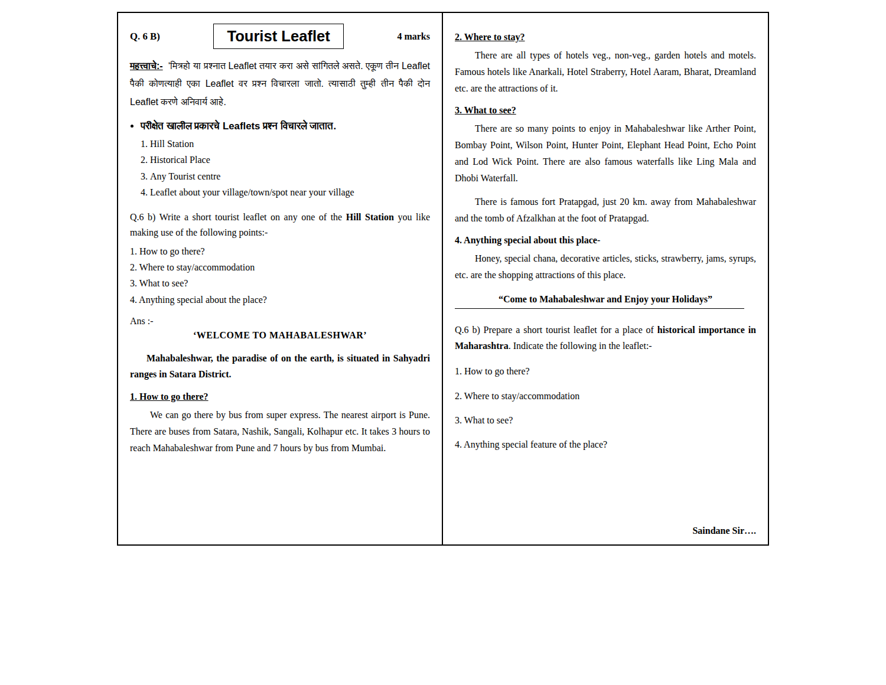Q. 6 B) Tourist Leaflet 4 marks
महत्त्वाचे:- ‘मित्रहो या प्रश्नात Leaflet तयार करा असे सांगितले असते. एकूण तीन Leaflet पैकी कोणत्याही एका Leaflet वर प्रश्न विचारला जातो. त्यासाठी तुम्ही तीन पैकी दोन Leaflet करणे अनिवार्य आहे.
परीक्षेत खालील प्रकारचे Leaflets प्रश्न विचारले जातात.
Hill Station
Historical Place
Any Tourist centre
Leaflet about your village/town/spot near your village
Q.6 b) Write a short tourist leaflet on any one of the Hill Station you like making use of the following points:-
1. How to go there?
2. Where to stay/accommodation
3. What to see?
4. Anything special about the place?
Ans :-
‘WELCOME TO MAHABALESHWAR’
Mahabaleshwar, the paradise of on the earth, is situated in Sahyadri ranges in Satara District.
1. How to go there?
We can go there by bus from super express. The nearest airport is Pune. There are buses from Satara, Nashik, Sangali, Kolhapur etc. It takes 3 hours to reach Mahabaleshwar from Pune and 7 hours by bus from Mumbai.
2. Where to stay?
There are all types of hotels veg., non-veg., garden hotels and motels. Famous hotels like Anarkali, Hotel Straberry, Hotel Aaram, Bharat, Dreamland etc. are the attractions of it.
3. What to see?
There are so many points to enjoy in Mahabaleshwar like Arther Point, Bombay Point, Wilson Point, Hunter Point, Elephant Head Point, Echo Point and Lod Wick Point. There are also famous waterfalls like Ling Mala and Dhobi Waterfall.
There is famous fort Pratapgad, just 20 km. away from Mahabaleshwar and the tomb of Afzalkhan at the foot of Pratapgad.
4. Anything special about this place-
Honey, special chana, decorative articles, sticks, strawberry, jams, syrups, etc. are the shopping attractions of this place.
“Come to Mahabaleshwar and Enjoy your Holidays”
Q.6 b) Prepare a short tourist leaflet for a place of historical importance in Maharashtra. Indicate the following in the leaflet:-
1. How to go there?
2. Where to stay/accommodation
3. What to see?
4. Anything special feature of the place?
Saindane Sir….